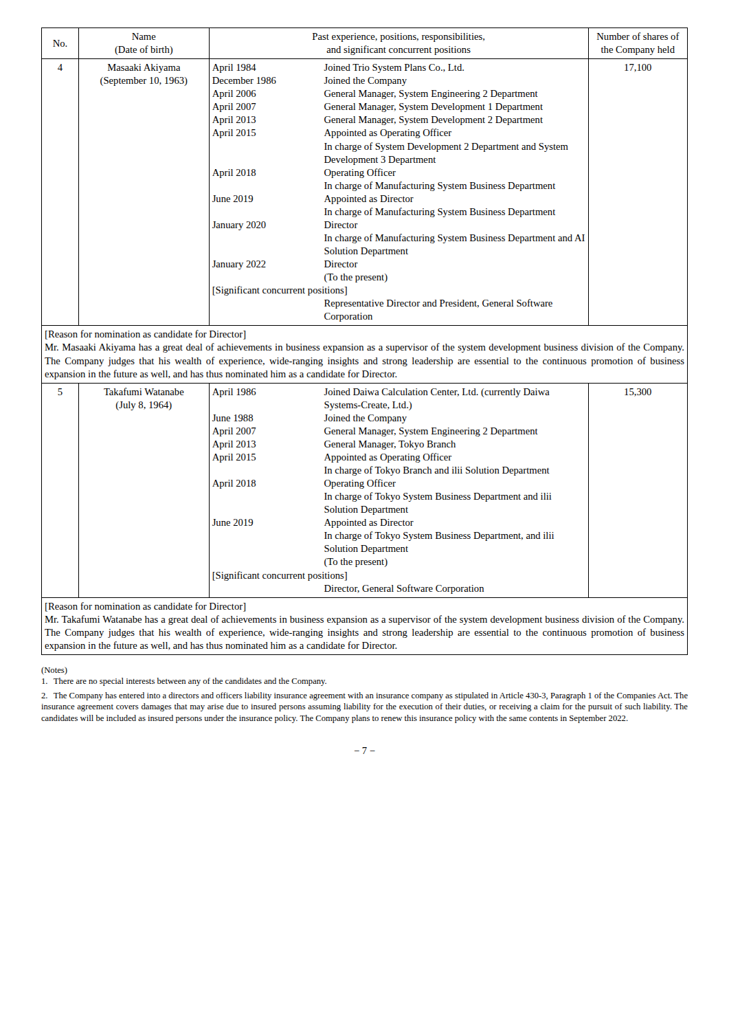| No. | Name (Date of birth) | Past experience, positions, responsibilities, and significant concurrent positions | Number of shares of the Company held |
| --- | --- | --- | --- |
| 4 | Masaaki Akiyama (September 10, 1963) | / April 1984 / Joined Trio System Plans Co., Ltd. / / December 1986 / Joined the Company / / April 2006 / General Manager, System Engineering 2 Department / / April 2007 / General Manager, System Development 1 Department / / April 2013 / General Manager, System Development 2 Department / / April 2015 / Appointed as Operating Officer In charge of System Development 2 Department and System Development 3 Department / / April 2018 / Operating Officer In charge of Manufacturing System Business Department / / June 2019 / Appointed as Director In charge of Manufacturing System Business Department / / January 2020 / Director In charge of Manufacturing System Business Department and AI Solution Department / / January 2022 / Director (To the present) / / [Significant concurrent positions] / / / Representative Director and President, General Software Corporation / | 17,100 |
| [Reason for nomination as candidate for Director] Mr. Masaaki Akiyama has a great deal of achievements in business expansion as a supervisor of the system development business division of the Company. The Company judges that his wealth of experience, wide-ranging insights and strong leadership are essential to the continuous promotion of business expansion in the future as well, and has thus nominated him as a candidate for Director. |
| 5 | Takafumi Watanabe (July 8, 1964) | / April 1986 / Joined Daiwa Calculation Center, Ltd. (currently Daiwa Systems-Create, Ltd.) / / June 1988 / Joined the Company / / April 2007 / General Manager, System Engineering 2 Department / / April 2013 / General Manager, Tokyo Branch / / April 2015 / Appointed as Operating Officer In charge of Tokyo Branch and ilii Solution Department / / April 2018 / Operating Officer In charge of Tokyo System Business Department and ilii Solution Department / / June 2019 / Appointed as Director In charge of Tokyo System Business Department, and ilii Solution Department (To the present) / / [Significant concurrent positions] / / / Director, General Software Corporation / | 15,300 |
| [Reason for nomination as candidate for Director] Mr. Takafumi Watanabe has a great deal of achievements in business expansion as a supervisor of the system development business division of the Company. The Company judges that his wealth of experience, wide-ranging insights and strong leadership are essential to the continuous promotion of business expansion in the future as well, and has thus nominated him as a candidate for Director. |
(Notes) 1. There are no special interests between any of the candidates and the Company.
2. The Company has entered into a directors and officers liability insurance agreement with an insurance company as stipulated in Article 430-3, Paragraph 1 of the Companies Act. The insurance agreement covers damages that may arise due to insured persons assuming liability for the execution of their duties, or receiving a claim for the pursuit of such liability. The candidates will be included as insured persons under the insurance policy. The Company plans to renew this insurance policy with the same contents in September 2022.
− 7 −